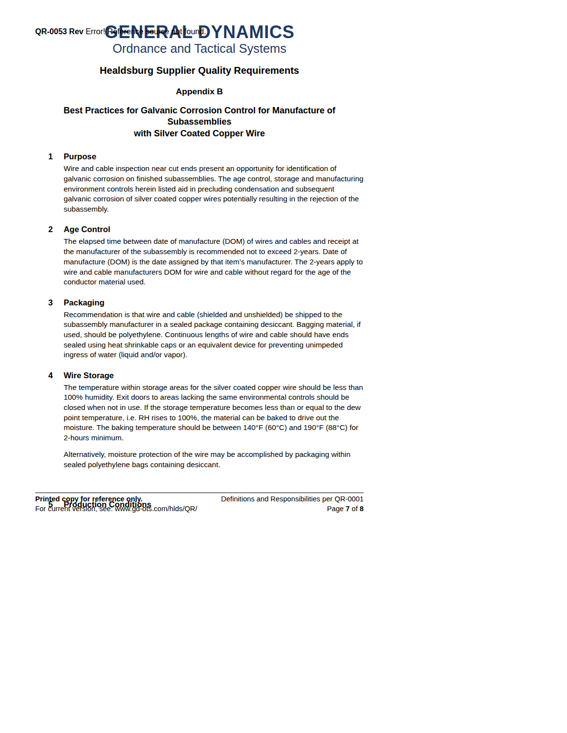QR-0053 Rev Error! Reference source not found.
GENERAL DYNAMICS
Ordnance and Tactical Systems
Healdsburg Supplier Quality Requirements
Appendix B
Best Practices for Galvanic Corrosion Control for Manufacture of Subassemblies
with Silver Coated Copper Wire
1
Purpose
Wire and cable inspection near cut ends present an opportunity for identification of galvanic corrosion on finished subassemblies. The age control, storage and manufacturing environment controls herein listed aid in precluding condensation and subsequent galvanic corrosion of silver coated copper wires potentially resulting in the rejection of the subassembly.
2
Age Control
The elapsed time between date of manufacture (DOM) of wires and cables and receipt at the manufacturer of the subassembly is recommended not to exceed 2-years. Date of manufacture (DOM) is the date assigned by that item’s manufacturer. The 2-years apply to wire and cable manufacturers DOM for wire and cable without regard for the age of the conductor material used.
3
Packaging
Recommendation is that wire and cable (shielded and unshielded) be shipped to the subassembly manufacturer in a sealed package containing desiccant. Bagging material, if used, should be polyethylene. Continuous lengths of wire and cable should have ends sealed using heat shrinkable caps or an equivalent device for preventing unimpeded ingress of water (liquid and/or vapor).
4
Wire Storage
The temperature within storage areas for the silver coated copper wire should be less than 100% humidity. Exit doors to areas lacking the same environmental controls should be closed when not in use. If the storage temperature becomes less than or equal to the dew point temperature, i.e. RH rises to 100%, the material can be baked to drive out the moisture. The baking temperature should be between 140°F (60°C) and 190°F (88°C) for 2-hours minimum.
Alternatively, moisture protection of the wire may be accomplished by packaging within sealed polyethylene bags containing desiccant.
5
Production Conditions
Printed copy for reference only.
Definitions and Responsibilities per QR-0001
For current version, see: www.gd-ots.com/hlds/QR/
Page 7 of 8